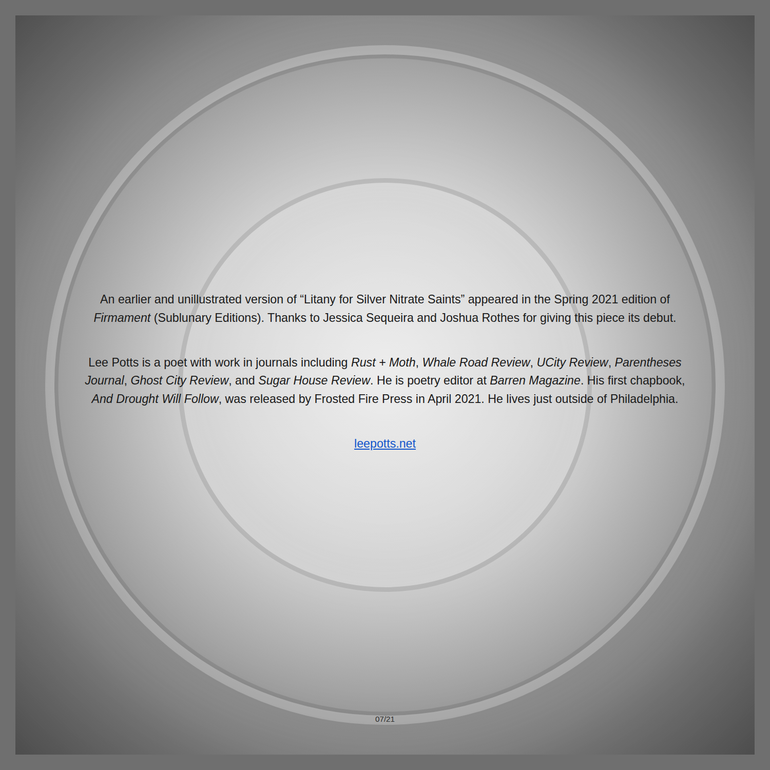An earlier and unillustrated version of “Litany for Silver Nitrate Saints” appeared in the Spring 2021 edition of Firmament (Sublunary Editions). Thanks to Jessica Sequeira and Joshua Rothes for giving this piece its debut.
Lee Potts is a poet with work in journals including Rust + Moth, Whale Road Review, UCity Review, Parentheses Journal, Ghost City Review, and Sugar House Review. He is poetry editor at Barren Magazine. His first chapbook, And Drought Will Follow, was released by Frosted Fire Press in April 2021. He lives just outside of Philadelphia.
leepotts.net
07/21